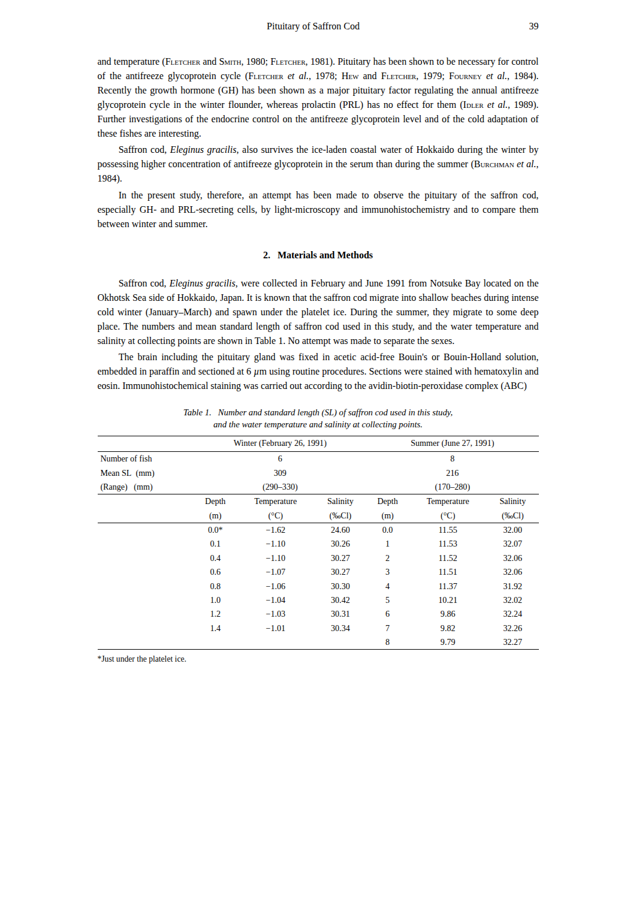Pituitary of Saffron Cod
39
and temperature (Fletcher and Smith, 1980; Fletcher, 1981). Pituitary has been shown to be necessary for control of the antifreeze glycoprotein cycle (Fletcher et al., 1978; Hew and Fletcher, 1979; Fourney et al., 1984). Recently the growth hormone (GH) has been shown as a major pituitary factor regulating the annual antifreeze glycoprotein cycle in the winter flounder, whereas prolactin (PRL) has no effect for them (Idler et al., 1989). Further investigations of the endocrine control on the antifreeze glycoprotein level and of the cold adaptation of these fishes are interesting.
Saffron cod, Eleginus gracilis, also survives the ice-laden coastal water of Hokkaido during the winter by possessing higher concentration of antifreeze glycoprotein in the serum than during the summer (Burchman et al., 1984).
In the present study, therefore, an attempt has been made to observe the pituitary of the saffron cod, especially GH- and PRL-secreting cells, by light-microscopy and immunohistochemistry and to compare them between winter and summer.
2. Materials and Methods
Saffron cod, Eleginus gracilis, were collected in February and June 1991 from Notsuke Bay located on the Okhotsk Sea side of Hokkaido, Japan. It is known that the saffron cod migrate into shallow beaches during intense cold winter (January–March) and spawn under the platelet ice. During the summer, they migrate to some deep place. The numbers and mean standard length of saffron cod used in this study, and the water temperature and salinity at collecting points are shown in Table 1. No attempt was made to separate the sexes.
The brain including the pituitary gland was fixed in acetic acid-free Bouin's or Bouin-Holland solution, embedded in paraffin and sectioned at 6 µm using routine procedures. Sections were stained with hematoxylin and eosin. Immunohistochemical staining was carried out according to the avidin-biotin-peroxidase complex (ABC)
Table 1. Number and standard length (SL) of saffron cod used in this study,
and the water temperature and salinity at collecting points.
| | Winter (February 26, 1991) | Summer (June 27, 1991) |
| --- | --- | --- |
| Number of fish | 6 | 8 |
| Mean SL (mm) | 309 | 216 |
| (Range) (mm) | (290–330) | (170–280) |
| | Depth | Temperature | Salinity | Depth | Temperature | Salinity |
| | (m) | (°C) | (‰Cl) | (m) | (°C) | (‰Cl) |
| | 0.0* | −1.62 | 24.60 | 0.0 | 11.55 | 32.00 |
| | 0.1 | −1.10 | 30.26 | 1 | 11.53 | 32.07 |
| | 0.4 | −1.10 | 30.27 | 2 | 11.52 | 32.06 |
| | 0.6 | −1.07 | 30.27 | 3 | 11.51 | 32.06 |
| | 0.8 | −1.06 | 30.30 | 4 | 11.37 | 31.92 |
| | 1.0 | −1.04 | 30.42 | 5 | 10.21 | 32.02 |
| | 1.2 | −1.03 | 30.31 | 6 | 9.86 | 32.24 |
| | 1.4 | −1.01 | 30.34 | 7 | 9.82 | 32.26 |
| | | | | 8 | 9.79 | 32.27 |
*Just under the platelet ice.